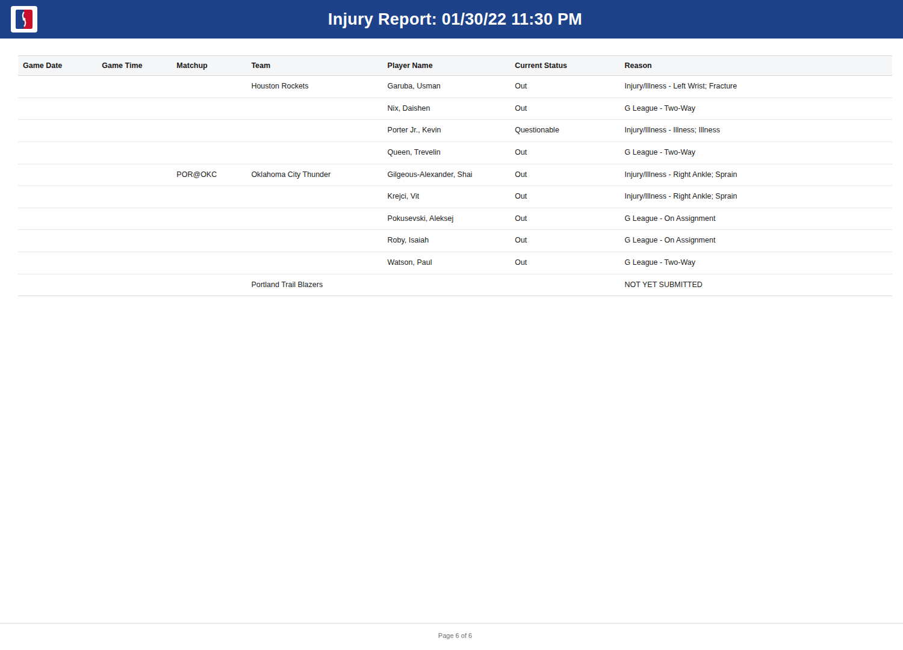Injury Report: 01/30/22 11:30 PM
| Game Date | Game Time | Matchup | Team | Player Name | Current Status | Reason |
| --- | --- | --- | --- | --- | --- | --- |
| | | | Houston Rockets | Garuba, Usman | Out | Injury/Illness - Left Wrist; Fracture |
| | | | | Nix, Daishen | Out | G League - Two-Way |
| | | | | Porter Jr., Kevin | Questionable | Injury/Illness - Illness; Illness |
| | | | | Queen, Trevelin | Out | G League - Two-Way |
| | | POR@OKC | Oklahoma City Thunder | Gilgeous-Alexander, Shai | Out | Injury/Illness - Right Ankle; Sprain |
| | | | | Krejci, Vit | Out | Injury/Illness - Right Ankle; Sprain |
| | | | | Pokusevski, Aleksej | Out | G League - On Assignment |
| | | | | Roby, Isaiah | Out | G League - On Assignment |
| | | | | Watson, Paul | Out | G League - Two-Way |
| | | | Portland Trail Blazers | | | NOT YET SUBMITTED |
Page 6 of 6